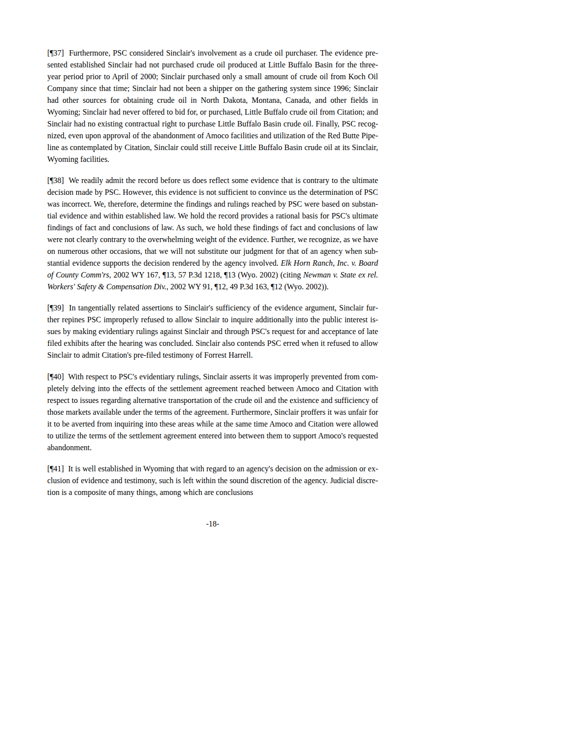[¶37] Furthermore, PSC considered Sinclair's involvement as a crude oil purchaser. The evidence presented established Sinclair had not purchased crude oil produced at Little Buffalo Basin for the three-year period prior to April of 2000; Sinclair purchased only a small amount of crude oil from Koch Oil Company since that time; Sinclair had not been a shipper on the gathering system since 1996; Sinclair had other sources for obtaining crude oil in North Dakota, Montana, Canada, and other fields in Wyoming; Sinclair had never offered to bid for, or purchased, Little Buffalo crude oil from Citation; and Sinclair had no existing contractual right to purchase Little Buffalo Basin crude oil. Finally, PSC recognized, even upon approval of the abandonment of Amoco facilities and utilization of the Red Butte Pipe-line as contemplated by Citation, Sinclair could still receive Little Buffalo Basin crude oil at its Sinclair, Wyoming facilities.
[¶38] We readily admit the record before us does reflect some evidence that is contrary to the ultimate decision made by PSC. However, this evidence is not sufficient to convince us the determination of PSC was incorrect. We, therefore, determine the findings and rulings reached by PSC were based on substantial evidence and within established law. We hold the record provides a rational basis for PSC's ultimate findings of fact and conclusions of law. As such, we hold these findings of fact and conclusions of law were not clearly contrary to the overwhelming weight of the evidence. Further, we recognize, as we have on numerous other occasions, that we will not substitute our judgment for that of an agency when substantial evidence supports the decision rendered by the agency involved. Elk Horn Ranch, Inc. v. Board of County Comm'rs, 2002 WY 167, ¶13, 57 P.3d 1218, ¶13 (Wyo. 2002) (citing Newman v. State ex rel. Workers' Safety & Compensation Div., 2002 WY 91, ¶12, 49 P.3d 163, ¶12 (Wyo. 2002)).
[¶39] In tangentially related assertions to Sinclair's sufficiency of the evidence argument, Sinclair further repines PSC improperly refused to allow Sinclair to inquire additionally into the public interest issues by making evidentiary rulings against Sinclair and through PSC's request for and acceptance of late filed exhibits after the hearing was concluded. Sinclair also contends PSC erred when it refused to allow Sinclair to admit Citation's pre-filed testimony of Forrest Harrell.
[¶40] With respect to PSC's evidentiary rulings, Sinclair asserts it was improperly prevented from completely delving into the effects of the settlement agreement reached between Amoco and Citation with respect to issues regarding alternative transportation of the crude oil and the existence and sufficiency of those markets available under the terms of the agreement. Furthermore, Sinclair proffers it was unfair for it to be averted from inquiring into these areas while at the same time Amoco and Citation were allowed to utilize the terms of the settlement agreement entered into between them to support Amoco's requested abandonment.
[¶41] It is well established in Wyoming that with regard to an agency's decision on the admission or exclusion of evidence and testimony, such is left within the sound discretion of the agency. Judicial discretion is a composite of many things, among which are conclusions
-18-